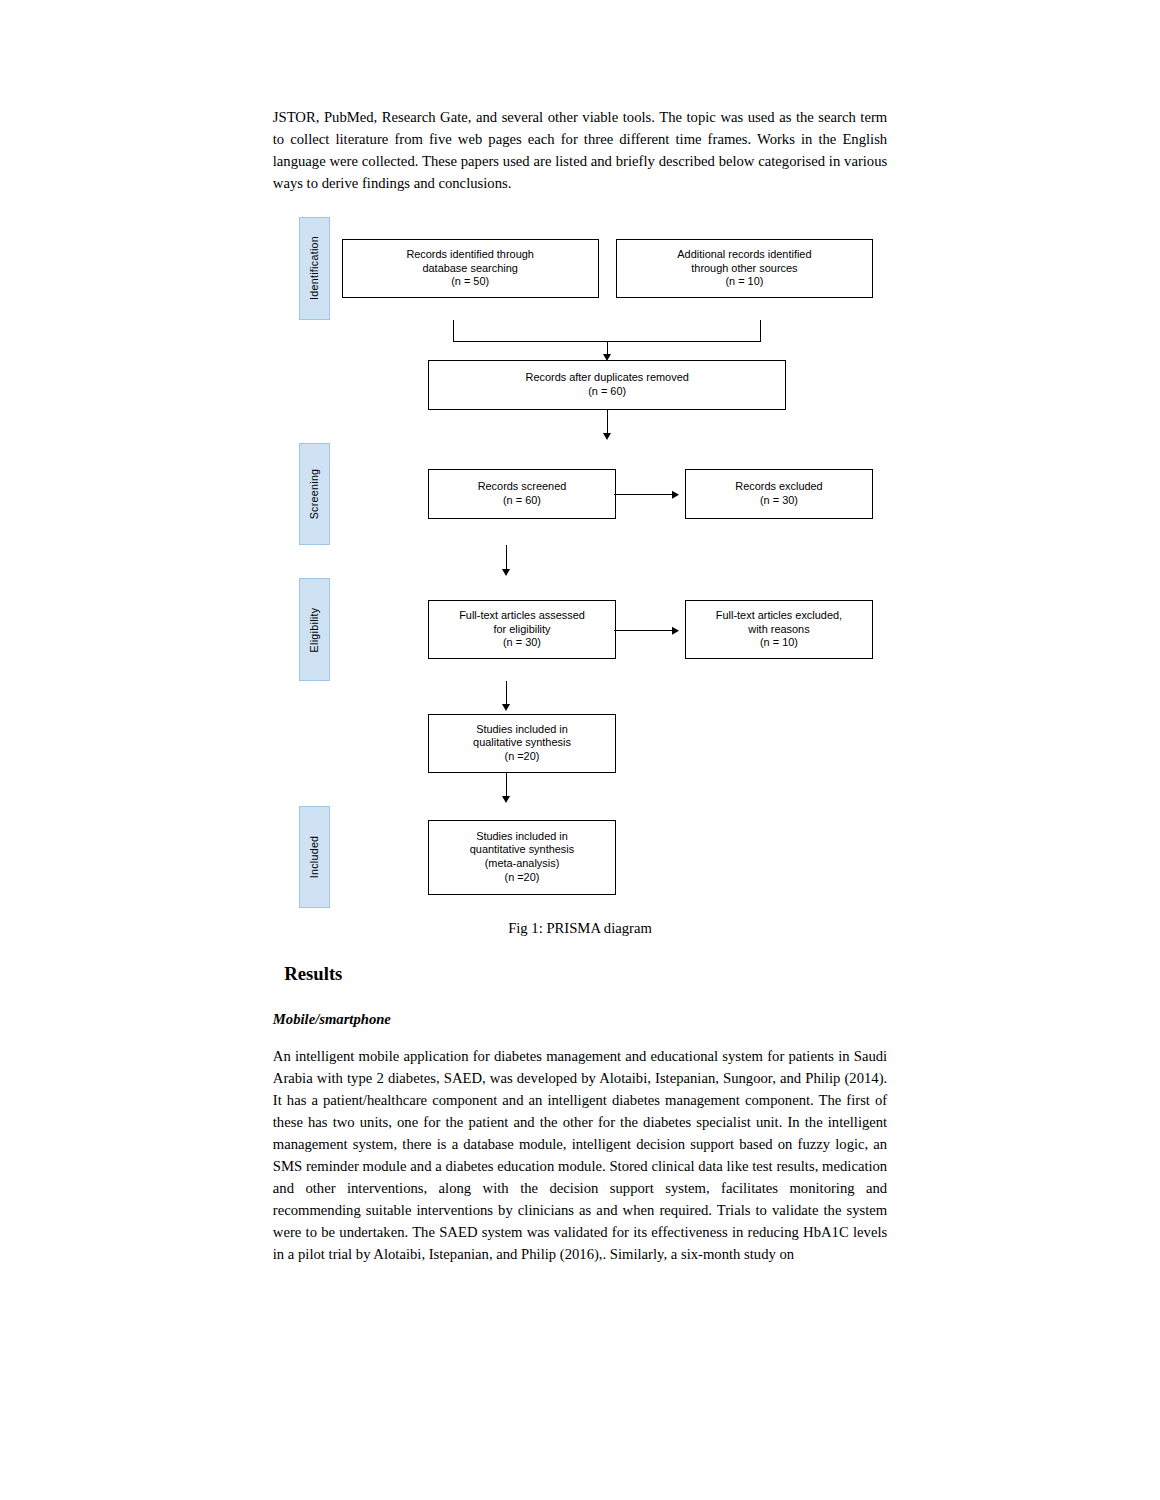JSTOR, PubMed, Research Gate, and several other viable tools. The topic was used as the search term to collect literature from five web pages each for three different time frames. Works in the English language were collected. These papers used are listed and briefly described below categorised in various ways to derive findings and conclusions.
| Identification | Records identified through database searching (n = 50) | Additional records identified through other sources (n = 10) |
| | Records after duplicates removed (n = 60) |
| Screening | Records screened (n = 60) | Records excluded (n = 30) |
| Eligibility | Full-text articles assessed for eligibility (n = 30) | Full-text articles excluded, with reasons (n = 10) |
| | Studies included in qualitative synthesis (n =20) | |
| Included | Studies included in quantitative synthesis (meta-analysis) (n =20) | |
Fig 1: PRISMA diagram
Results
Mobile/smartphone
An intelligent mobile application for diabetes management and educational system for patients in Saudi Arabia with type 2 diabetes, SAED, was developed by Alotaibi, Istepanian, Sungoor, and Philip (2014). It has a patient/healthcare component and an intelligent diabetes management component. The first of these has two units, one for the patient and the other for the diabetes specialist unit. In the intelligent management system, there is a database module, intelligent decision support based on fuzzy logic, an SMS reminder module and a diabetes education module. Stored clinical data like test results, medication and other interventions, along with the decision support system, facilitates monitoring and recommending suitable interventions by clinicians as and when required. Trials to validate the system were to be undertaken. The SAED system was validated for its effectiveness in reducing HbA1C levels in a pilot trial by Alotaibi, Istepanian, and Philip (2016),. Similarly, a six-month study on